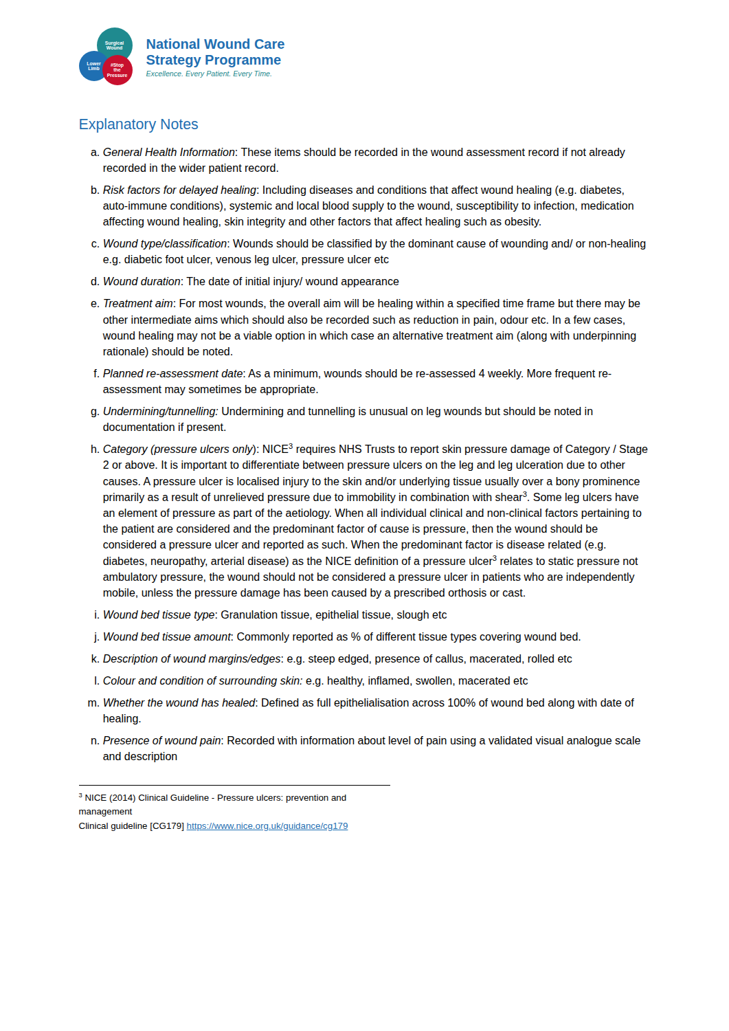Surgical
Wound
Lower
Limb
#Stop
the
Pressure
National Wound Care
Strategy Programme
Excellence. Every Patient. Every Time.
Explanatory Notes
General Health Information: These items should be recorded in the wound assessment record if not already recorded in the wider patient record.
Risk factors for delayed healing: Including diseases and conditions that affect wound healing (e.g. diabetes, auto-immune conditions), systemic and local blood supply to the wound, susceptibility to infection, medication affecting wound healing, skin integrity and other factors that affect healing such as obesity.
Wound type/classification: Wounds should be classified by the dominant cause of wounding and/ or non-healing e.g. diabetic foot ulcer, venous leg ulcer, pressure ulcer etc
Wound duration: The date of initial injury/ wound appearance
Treatment aim: For most wounds, the overall aim will be healing within a specified time frame but there may be other intermediate aims which should also be recorded such as reduction in pain, odour etc. In a few cases, wound healing may not be a viable option in which case an alternative treatment aim (along with underpinning rationale) should be noted.
Planned re-assessment date: As a minimum, wounds should be re-assessed 4 weekly. More frequent re-assessment may sometimes be appropriate.
Undermining/tunnelling: Undermining and tunnelling is unusual on leg wounds but should be noted in documentation if present.
Category (pressure ulcers only): NICE3 requires NHS Trusts to report skin pressure damage of Category / Stage 2 or above. It is important to differentiate between pressure ulcers on the leg and leg ulceration due to other causes. A pressure ulcer is localised injury to the skin and/or underlying tissue usually over a bony prominence primarily as a result of unrelieved pressure due to immobility in combination with shear3. Some leg ulcers have an element of pressure as part of the aetiology. When all individual clinical and non-clinical factors pertaining to the patient are considered and the predominant factor of cause is pressure, then the wound should be considered a pressure ulcer and reported as such. When the predominant factor is disease related (e.g. diabetes, neuropathy, arterial disease) as the NICE definition of a pressure ulcer3 relates to static pressure not ambulatory pressure, the wound should not be considered a pressure ulcer in patients who are independently mobile, unless the pressure damage has been caused by a prescribed orthosis or cast.
Wound bed tissue type: Granulation tissue, epithelial tissue, slough etc
Wound bed tissue amount: Commonly reported as % of different tissue types covering wound bed.
Description of wound margins/edges: e.g. steep edged, presence of callus, macerated, rolled etc
Colour and condition of surrounding skin: e.g. healthy, inflamed, swollen, macerated etc
Whether the wound has healed: Defined as full epithelialisation across 100% of wound bed along with date of healing.
Presence of wound pain: Recorded with information about level of pain using a validated visual analogue scale and description
3 NICE (2014) Clinical Guideline - Pressure ulcers: prevention and management
Clinical guideline [CG179] https://www.nice.org.uk/guidance/cg179